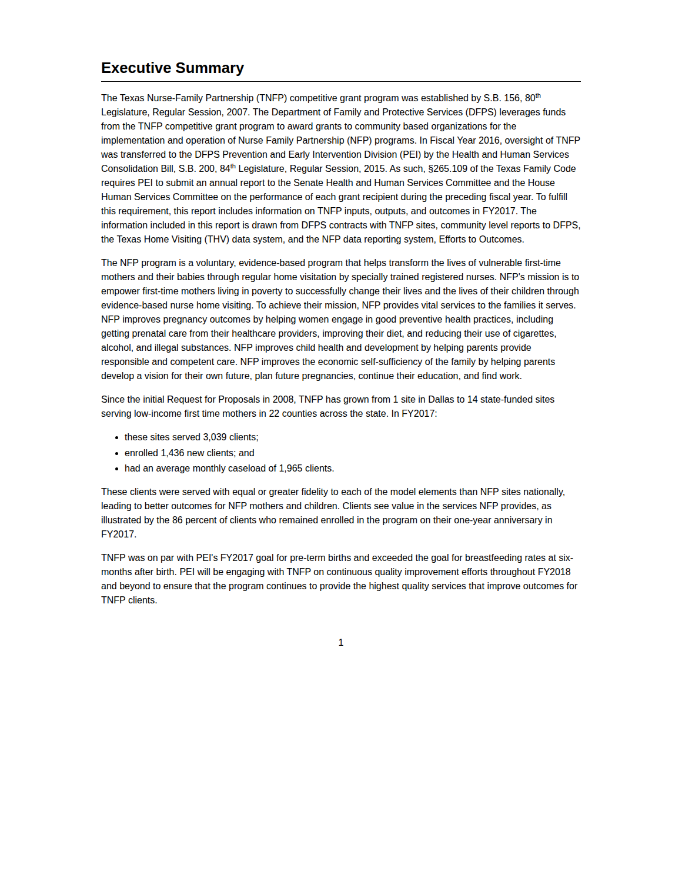Executive Summary
The Texas Nurse-Family Partnership (TNFP) competitive grant program was established by S.B. 156, 80th Legislature, Regular Session, 2007. The Department of Family and Protective Services (DFPS) leverages funds from the TNFP competitive grant program to award grants to community based organizations for the implementation and operation of Nurse Family Partnership (NFP) programs. In Fiscal Year 2016, oversight of TNFP was transferred to the DFPS Prevention and Early Intervention Division (PEI) by the Health and Human Services Consolidation Bill, S.B. 200, 84th Legislature, Regular Session, 2015. As such, §265.109 of the Texas Family Code requires PEI to submit an annual report to the Senate Health and Human Services Committee and the House Human Services Committee on the performance of each grant recipient during the preceding fiscal year. To fulfill this requirement, this report includes information on TNFP inputs, outputs, and outcomes in FY2017. The information included in this report is drawn from DFPS contracts with TNFP sites, community level reports to DFPS, the Texas Home Visiting (THV) data system, and the NFP data reporting system, Efforts to Outcomes.
The NFP program is a voluntary, evidence-based program that helps transform the lives of vulnerable first-time mothers and their babies through regular home visitation by specially trained registered nurses. NFP's mission is to empower first-time mothers living in poverty to successfully change their lives and the lives of their children through evidence-based nurse home visiting. To achieve their mission, NFP provides vital services to the families it serves. NFP improves pregnancy outcomes by helping women engage in good preventive health practices, including getting prenatal care from their healthcare providers, improving their diet, and reducing their use of cigarettes, alcohol, and illegal substances. NFP improves child health and development by helping parents provide responsible and competent care. NFP improves the economic self-sufficiency of the family by helping parents develop a vision for their own future, plan future pregnancies, continue their education, and find work.
Since the initial Request for Proposals in 2008, TNFP has grown from 1 site in Dallas to 14 state-funded sites serving low-income first time mothers in 22 counties across the state. In FY2017:
these sites served 3,039 clients;
enrolled 1,436 new clients; and
had an average monthly caseload of 1,965 clients.
These clients were served with equal or greater fidelity to each of the model elements than NFP sites nationally, leading to better outcomes for NFP mothers and children. Clients see value in the services NFP provides, as illustrated by the 86 percent of clients who remained enrolled in the program on their one-year anniversary in FY2017.
TNFP was on par with PEI's FY2017 goal for pre-term births and exceeded the goal for breastfeeding rates at six-months after birth. PEI will be engaging with TNFP on continuous quality improvement efforts throughout FY2018 and beyond to ensure that the program continues to provide the highest quality services that improve outcomes for TNFP clients.
1